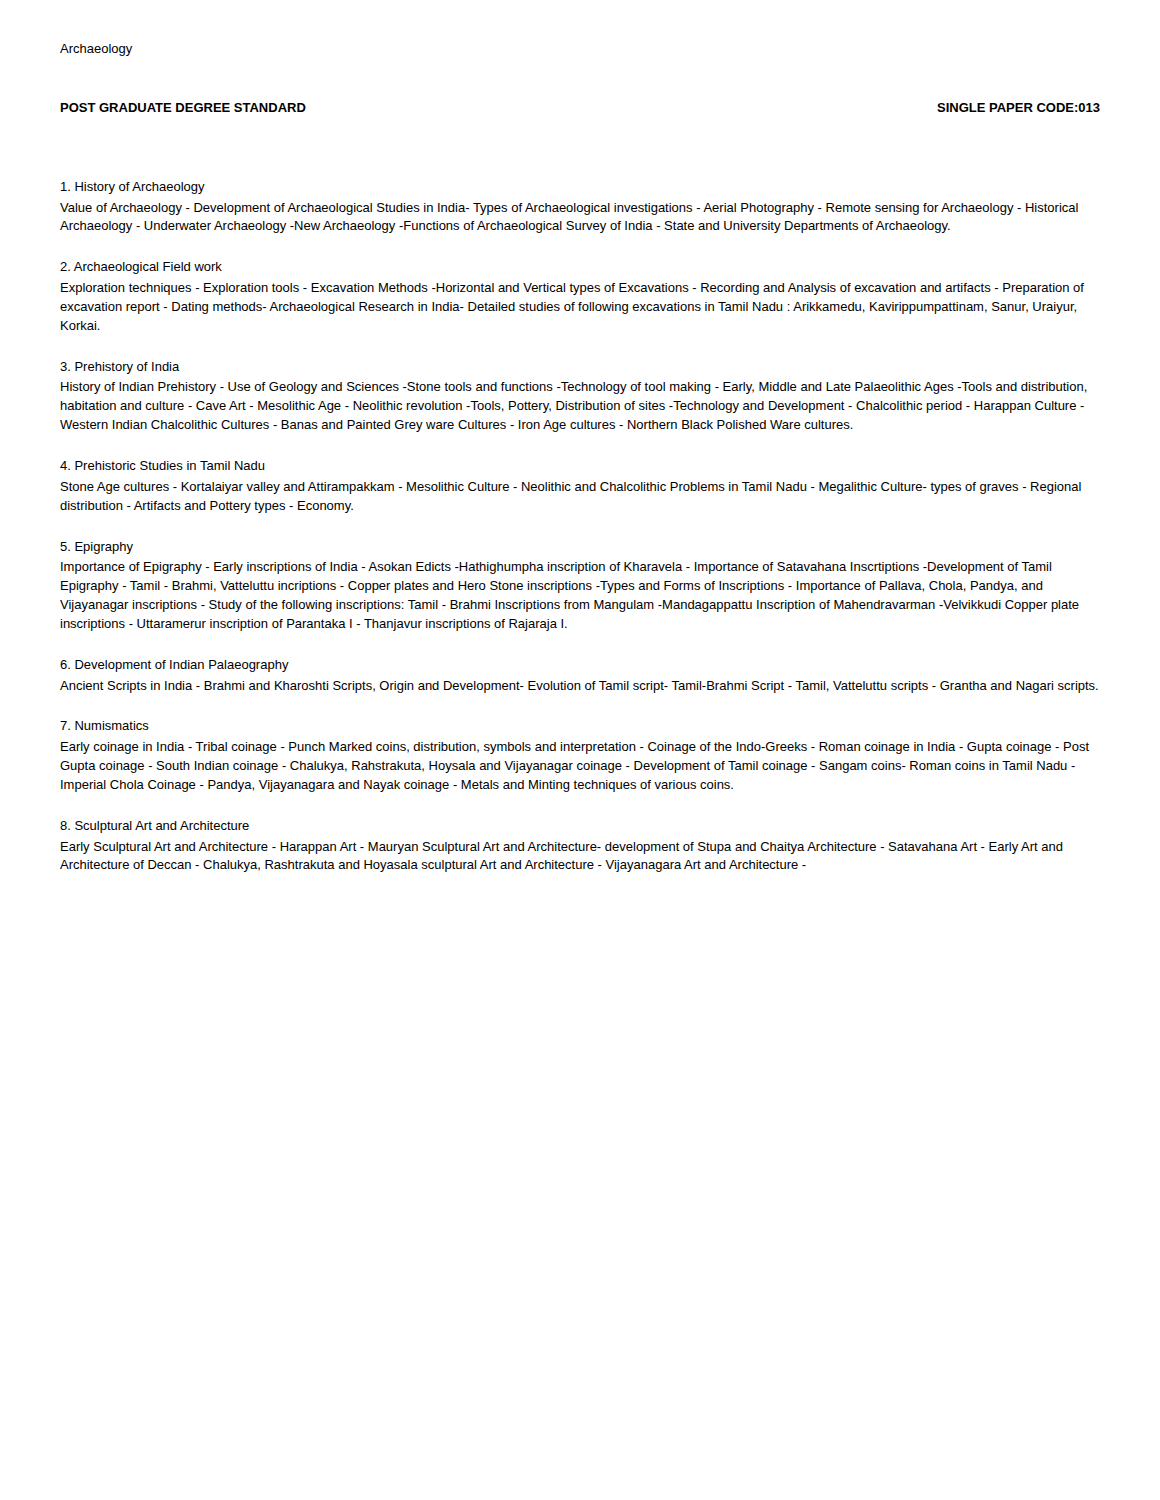Archaeology
POST GRADUATE DEGREE STANDARD SINGLE PAPER CODE:013
1. History of Archaeology
Value of Archaeology - Development of Archaeological Studies in India- Types of Archaeological investigations - Aerial Photography - Remote sensing for Archaeology - Historical Archaeology - Underwater Archaeology -New Archaeology -Functions of Archaeological Survey of India - State and University Departments of Archaeology.
2. Archaeological Field work
Exploration techniques - Exploration tools - Excavation Methods -Horizontal and Vertical types of Excavations - Recording and Analysis of excavation and artifacts - Preparation of excavation report - Dating methods- Archaeological Research in India- Detailed studies of following excavations in Tamil Nadu : Arikkamedu, Kavirippumpattinam, Sanur, Uraiyur, Korkai.
3. Prehistory of India
History of Indian Prehistory - Use of Geology and Sciences -Stone tools and functions -Technology of tool making - Early, Middle and Late Palaeolithic Ages -Tools and distribution, habitation and culture - Cave Art - Mesolithic Age - Neolithic revolution -Tools, Pottery, Distribution of sites -Technology and Development - Chalcolithic period - Harappan Culture -Western Indian Chalcolithic Cultures - Banas and Painted Grey ware Cultures - Iron Age cultures - Northern Black Polished Ware cultures.
4. Prehistoric Studies in Tamil Nadu
Stone Age cultures - Kortalaiyar valley and Attirampakkam - Mesolithic Culture - Neolithic and Chalcolithic Problems in Tamil Nadu - Megalithic Culture- types of graves - Regional distribution - Artifacts and Pottery types - Economy.
5. Epigraphy
Importance of Epigraphy - Early inscriptions of India - Asokan Edicts -Hathighumpha inscription of Kharavela - Importance of Satavahana Inscrtiptions -Development of Tamil Epigraphy - Tamil - Brahmi, Vatteluttu incriptions - Copper plates and Hero Stone inscriptions -Types and Forms of Inscriptions - Importance of Pallava, Chola, Pandya, and Vijayanagar inscriptions - Study of the following inscriptions: Tamil - Brahmi Inscriptions from Mangulam -Mandagappattu Inscription of Mahendravarman -Velvikkudi Copper plate inscriptions - Uttaramerur inscription of Parantaka I - Thanjavur inscriptions of Rajaraja I.
6. Development of Indian Palaeography
Ancient Scripts in India - Brahmi and Kharoshti Scripts, Origin and Development- Evolution of Tamil script- Tamil-Brahmi Script - Tamil, Vatteluttu scripts - Grantha and Nagari scripts.
7. Numismatics
Early coinage in India - Tribal coinage - Punch Marked coins, distribution, symbols and interpretation - Coinage of the Indo-Greeks - Roman coinage in India - Gupta coinage - Post Gupta coinage - South Indian coinage - Chalukya, Rahstrakuta, Hoysala and Vijayanagar coinage - Development of Tamil coinage - Sangam coins- Roman coins in Tamil Nadu - Imperial Chola Coinage - Pandya, Vijayanagara and Nayak coinage - Metals and Minting techniques of various coins.
8. Sculptural Art and Architecture
Early Sculptural Art and Architecture - Harappan Art - Mauryan Sculptural Art and Architecture- development of Stupa and Chaitya Architecture - Satavahana Art - Early Art and Architecture of Deccan - Chalukya, Rashtrakuta and Hoyasala sculptural Art and Architecture - Vijayanagara Art and Architecture -